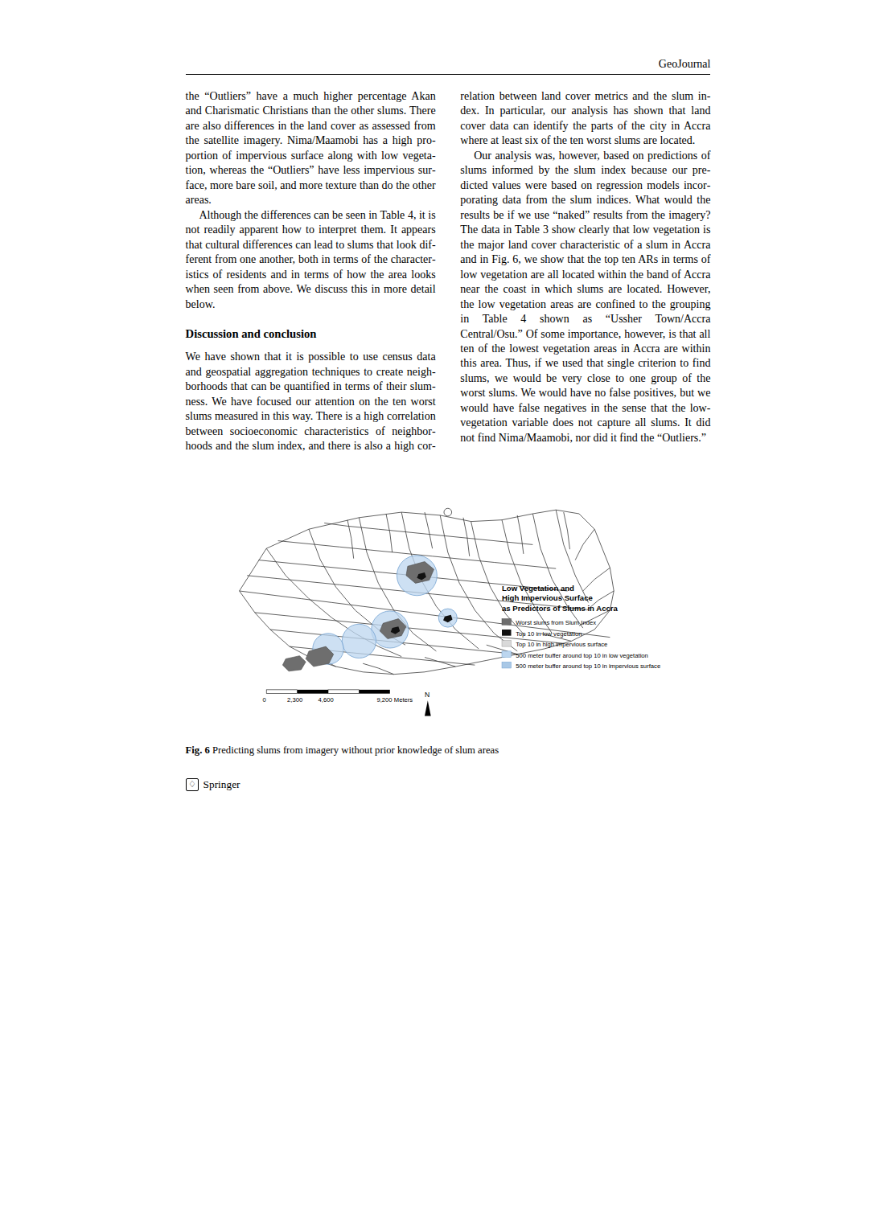GeoJournal
the “Outliers” have a much higher percentage Akan and Charismatic Christians than the other slums. There are also differences in the land cover as assessed from the satellite imagery. Nima/Maamobi has a high proportion of impervious surface along with low vegetation, whereas the “Outliers” have less impervious surface, more bare soil, and more texture than do the other areas.
Although the differences can be seen in Table 4, it is not readily apparent how to interpret them. It appears that cultural differences can lead to slums that look different from one another, both in terms of the characteristics of residents and in terms of how the area looks when seen from above. We discuss this in more detail below.
Discussion and conclusion
We have shown that it is possible to use census data and geospatial aggregation techniques to create neighborhoods that can be quantified in terms of their slumness. We have focused our attention on the ten worst slums measured in this way. There is a high correlation between socioeconomic characteristics of neighborhoods and the slum index, and there is also a high correlation between land cover metrics and the slum index. In particular, our analysis has shown that land cover data can identify the parts of the city in Accra where at least six of the ten worst slums are located.
Our analysis was, however, based on predictions of slums informed by the slum index because our predicted values were based on regression models incorporating data from the slum indices. What would the results be if we use “naked” results from the imagery? The data in Table 3 show clearly that low vegetation is the major land cover characteristic of a slum in Accra and in Fig. 6, we show that the top ten ARs in terms of low vegetation are all located within the band of Accra near the coast in which slums are located. However, the low vegetation areas are confined to the grouping in Table 4 shown as “Ussher Town/Accra Central/Osu.” Of some importance, however, is that all ten of the lowest vegetation areas in Accra are within this area. Thus, if we used that single criterion to find slums, we would be very close to one group of the worst slums. We would have no false positives, but we would have false negatives in the sense that the low-vegetation variable does not capture all slums. It did not find Nima/Maamobi, nor did it find the “Outliers.”
Low Vegetation and High Impervious Surface as Predictors of Slums in Accra Worst slums from Slum Index Top 10 in low vegetation Top 10 in high impervious surface 500 meter buffer around top 10 in low vegetation 500 meter buffer around top 10 in impervious surface 0 2,300 4,600 9,200 Meters N
Fig. 6 Predicting slums from imagery without prior knowledge of slum areas
♢ Springer